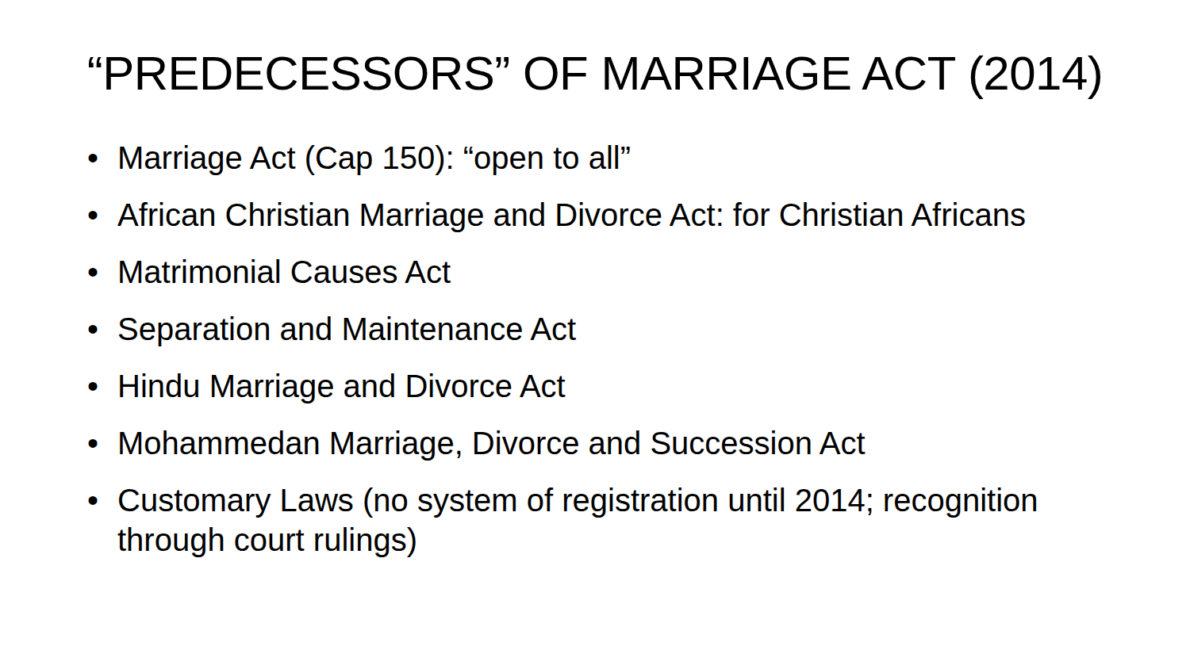“PREDECESSORS” OF MARRIAGE ACT (2014)
Marriage Act (Cap 150): “open to all”
African Christian Marriage and Divorce Act: for Christian Africans
Matrimonial Causes Act
Separation and Maintenance Act
Hindu Marriage and Divorce Act
Mohammedan Marriage, Divorce and Succession Act
Customary Laws (no system of registration until 2014; recognition through court rulings)